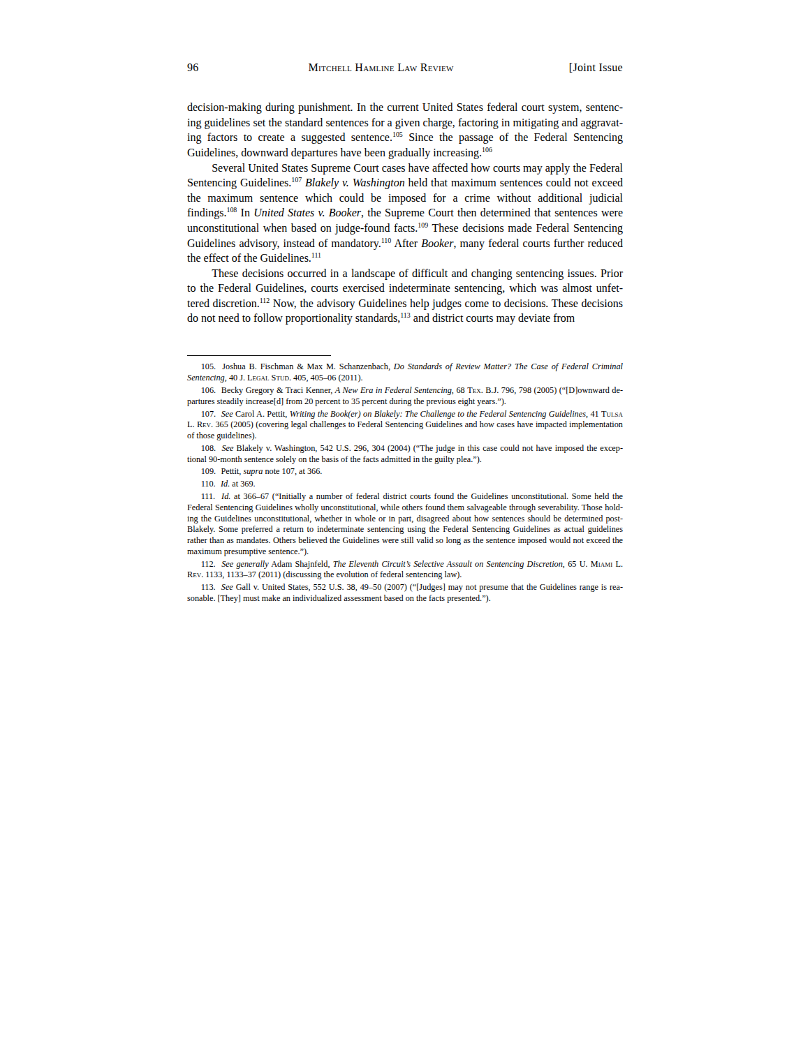96 Mitchell Hamline Law Review [Joint Issue
decision-making during punishment. In the current United States federal court system, sentencing guidelines set the standard sentences for a given charge, factoring in mitigating and aggravating factors to create a suggested sentence.105 Since the passage of the Federal Sentencing Guidelines, downward departures have been gradually increasing.106
Several United States Supreme Court cases have affected how courts may apply the Federal Sentencing Guidelines.107 Blakely v. Washington held that maximum sentences could not exceed the maximum sentence which could be imposed for a crime without additional judicial findings.108 In United States v. Booker, the Supreme Court then determined that sentences were unconstitutional when based on judge-found facts.109 These decisions made Federal Sentencing Guidelines advisory, instead of mandatory.110 After Booker, many federal courts further reduced the effect of the Guidelines.111
These decisions occurred in a landscape of difficult and changing sentencing issues. Prior to the Federal Guidelines, courts exercised indeterminate sentencing, which was almost unfettered discretion.112 Now, the advisory Guidelines help judges come to decisions. These decisions do not need to follow proportionality standards,113 and district courts may deviate from
105. Joshua B. Fischman & Max M. Schanzenbach, Do Standards of Review Matter? The Case of Federal Criminal Sentencing, 40 J. Legal Stud. 405, 405–06 (2011).
106. Becky Gregory & Traci Kenner, A New Era in Federal Sentencing, 68 Tex. B.J. 796, 798 (2005) (“[D]ownward departures steadily increase[d] from 20 percent to 35 percent during the previous eight years.”).
107. See Carol A. Pettit, Writing the Book(er) on Blakely: The Challenge to the Federal Sentencing Guidelines, 41 Tulsa L. Rev. 365 (2005) (covering legal challenges to Federal Sentencing Guidelines and how cases have impacted implementation of those guidelines).
108. See Blakely v. Washington, 542 U.S. 296, 304 (2004) (“The judge in this case could not have imposed the exceptional 90-month sentence solely on the basis of the facts admitted in the guilty plea.”).
109. Pettit, supra note 107, at 366.
110. Id. at 369.
111. Id. at 366–67 (“Initially a number of federal district courts found the Guidelines unconstitutional. Some held the Federal Sentencing Guidelines wholly unconstitutional, while others found them salvageable through severability. Those holding the Guidelines unconstitutional, whether in whole or in part, disagreed about how sentences should be determined post-Blakely. Some preferred a return to indeterminate sentencing using the Federal Sentencing Guidelines as actual guidelines rather than as mandates. Others believed the Guidelines were still valid so long as the sentence imposed would not exceed the maximum presumptive sentence.”).
112. See generally Adam Shajnfeld, The Eleventh Circuit’s Selective Assault on Sentencing Discretion, 65 U. Miami L. Rev. 1133, 1133–37 (2011) (discussing the evolution of federal sentencing law).
113. See Gall v. United States, 552 U.S. 38, 49–50 (2007) (“[Judges] may not presume that the Guidelines range is reasonable. [They] must make an individualized assessment based on the facts presented.”).